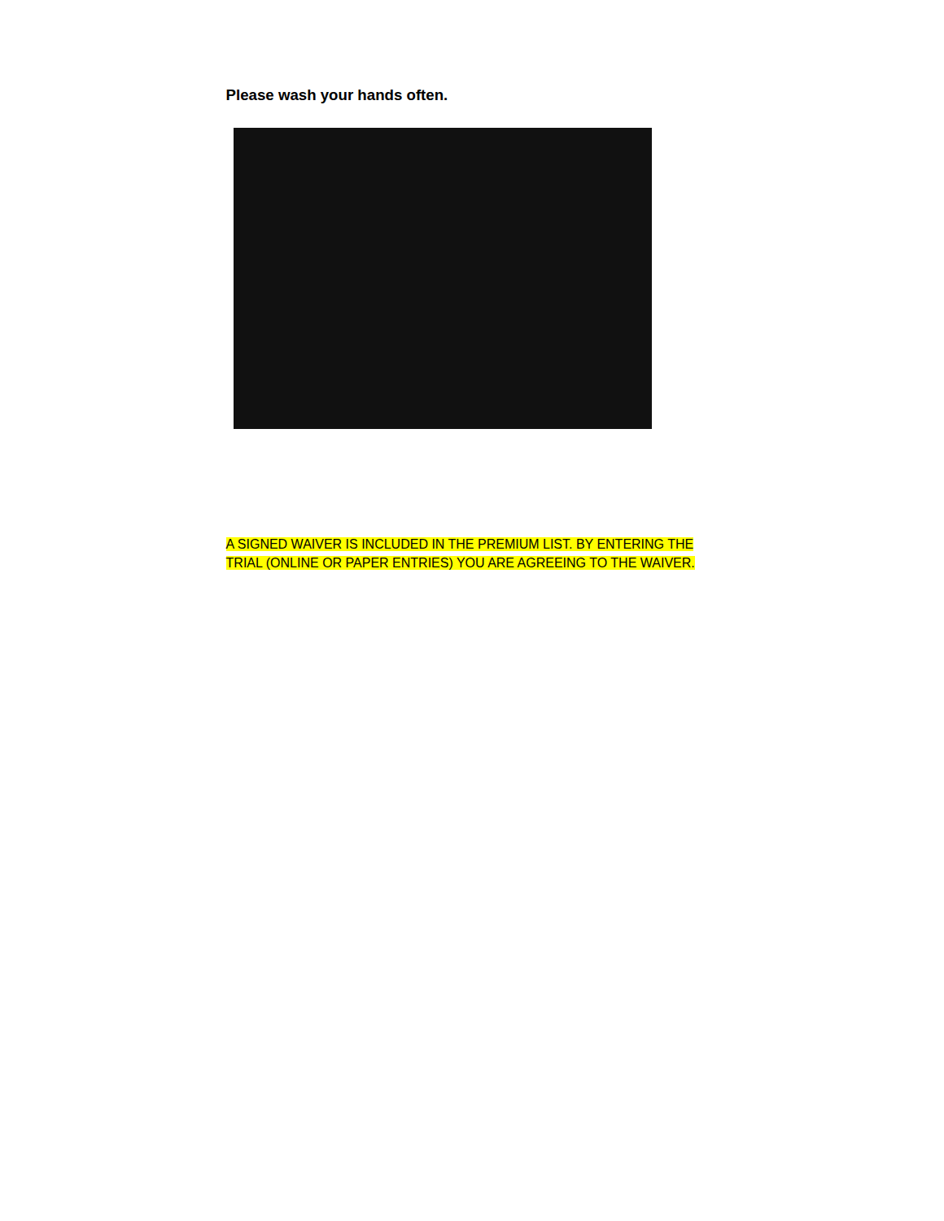Please wash your hands often.
A SIGNED WAIVER IS INCLUDED IN THE PREMIUM LIST. BY ENTERING THE TRIAL (ONLINE OR PAPER ENTRIES) YOU ARE AGREEING TO THE WAIVER.